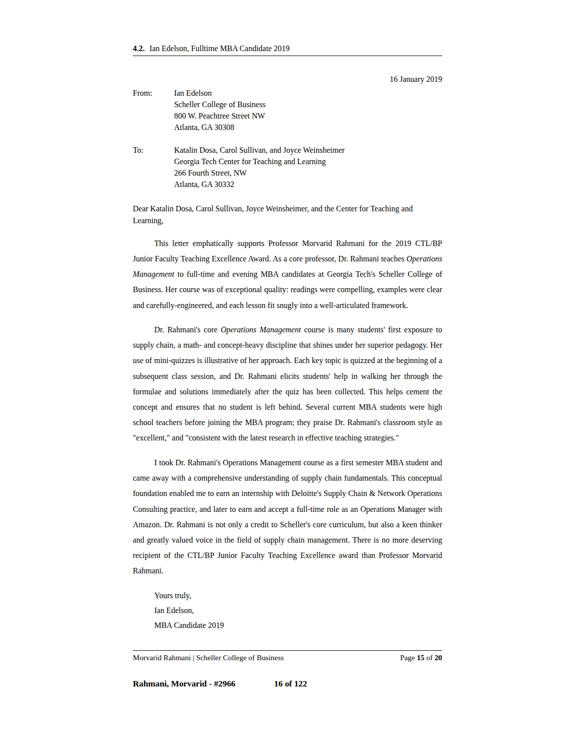4.2. Ian Edelson, Fulltime MBA Candidate 2019
16 January 2019
From:
Ian Edelson
Scheller College of Business
800 W. Peachtree Street NW
Atlanta, GA 30308
To:
Katalin Dosa, Carol Sullivan, and Joyce Weinsheimer
Georgia Tech Center for Teaching and Learning
266 Fourth Street, NW
Atlanta, GA 30332
Dear Katalin Dosa, Carol Sullivan, Joyce Weinsheimer, and the Center for Teaching and Learning,
This letter emphatically supports Professor Morvarid Rahmani for the 2019 CTL/BP Junior Faculty Teaching Excellence Award. As a core professor, Dr. Rahmani teaches Operations Management to full-time and evening MBA candidates at Georgia Tech's Scheller College of Business. Her course was of exceptional quality: readings were compelling, examples were clear and carefully-engineered, and each lesson fit snugly into a well-articulated framework.
Dr. Rahmani's core Operations Management course is many students' first exposure to supply chain, a math- and concept-heavy discipline that shines under her superior pedagogy. Her use of mini-quizzes is illustrative of her approach. Each key topic is quizzed at the beginning of a subsequent class session, and Dr. Rahmani elicits students' help in walking her through the formulae and solutions immediately after the quiz has been collected. This helps cement the concept and ensures that no student is left behind. Several current MBA students were high school teachers before joining the MBA program; they praise Dr. Rahmani's classroom style as "excellent," and "consistent with the latest research in effective teaching strategies."
I took Dr. Rahmani's Operations Management course as a first semester MBA student and came away with a comprehensive understanding of supply chain fundamentals. This conceptual foundation enabled me to earn an internship with Deloitte's Supply Chain & Network Operations Consulting practice, and later to earn and accept a full-time role as an Operations Manager with Amazon. Dr. Rahmani is not only a credit to Scheller's core curriculum, but also a keen thinker and greatly valued voice in the field of supply chain management. There is no more deserving recipient of the CTL/BP Junior Faculty Teaching Excellence award than Professor Morvarid Rahmani.
Yours truly,
Ian Edelson,
MBA Candidate 2019
Morvarid Rahmani | Scheller College of Business
Page 15 of 20
Rahmani, Morvarid - #2966 16 of 122